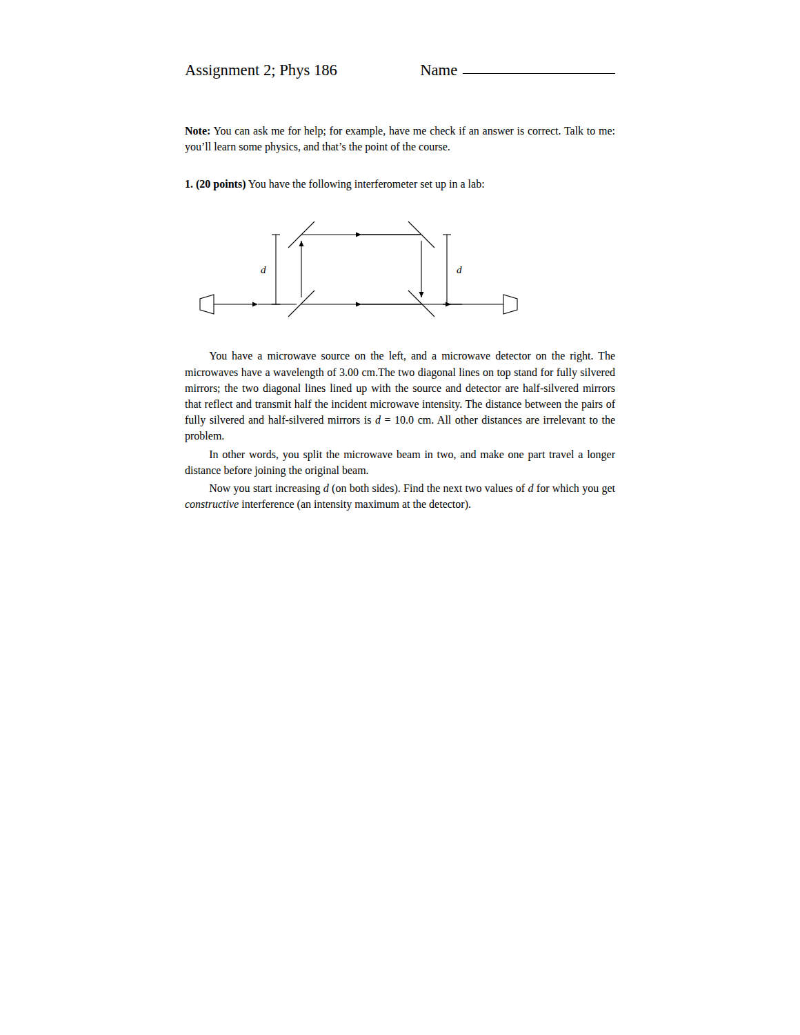Assignment 2; Phys 186
Name
Note: You can ask me for help; for example, have me check if an answer is correct. Talk to me: you’ll learn some physics, and that’s the point of the course.
1. (20 points) You have the following interferometer set up in a lab:
d d
You have a microwave source on the left, and a microwave detector on the right. The microwaves have a wavelength of 3.00 cm.The two diagonal lines on top stand for fully silvered mirrors; the two diagonal lines lined up with the source and detector are half-silvered mirrors that reflect and transmit half the incident microwave intensity. The distance between the pairs of fully silvered and half-silvered mirrors is d = 10.0 cm. All other distances are irrelevant to the problem.
In other words, you split the microwave beam in two, and make one part travel a longer distance before joining the original beam.
Now you start increasing d (on both sides). Find the next two values of d for which you get constructive interference (an intensity maximum at the detector).